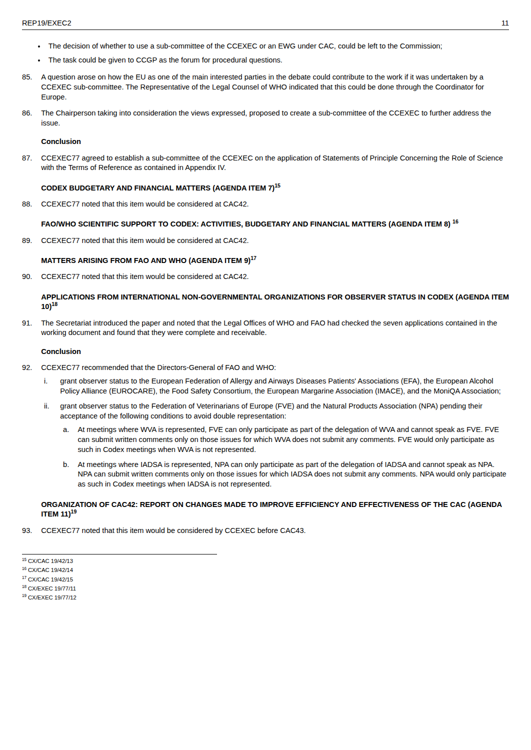REP19/EXEC2 11
The decision of whether to use a sub-committee of the CCEXEC or an EWG under CAC, could be left to the Commission;
The task could be given to CCGP as the forum for procedural questions.
A question arose on how the EU as one of the main interested parties in the debate could contribute to the work if it was undertaken by a CCEXEC sub-committee. The Representative of the Legal Counsel of WHO indicated that this could be done through the Coordinator for Europe.
The Chairperson taking into consideration the views expressed, proposed to create a sub-committee of the CCEXEC to further address the issue.
Conclusion
CCEXEC77 agreed to establish a sub-committee of the CCEXEC on the application of Statements of Principle Concerning the Role of Science with the Terms of Reference as contained in Appendix IV.
CODEX BUDGETARY AND FINANCIAL MATTERS (Agenda item 7)15
CCEXEC77 noted that this item would be considered at CAC42.
FAO/WHO SCIENTIFIC SUPPORT TO CODEX: ACTIVITIES, BUDGETARY AND FINANCIAL MATTERS (Agenda item 8) 16
CCEXEC77 noted that this item would be considered at CAC42.
MATTERS ARISING FROM FAO AND WHO (Agenda item 9)17
CCEXEC77 noted that this item would be considered at CAC42.
APPLICATIONS FROM INTERNATIONAL NON-GOVERNMENTAL ORGANIZATIONS FOR OBSERVER STATUS IN CODEX (Agenda item 10)18
The Secretariat introduced the paper and noted that the Legal Offices of WHO and FAO had checked the seven applications contained in the working document and found that they were complete and receivable.
Conclusion
CCEXEC77 recommended that the Directors-General of FAO and WHO:
grant observer status to the European Federation of Allergy and Airways Diseases Patients' Associations (EFA), the European Alcohol Policy Alliance (EUROCARE), the Food Safety Consortium, the European Margarine Association (IMACE), and the MoniQA Association;
grant observer status to the Federation of Veterinarians of Europe (FVE) and the Natural Products Association (NPA) pending their acceptance of the following conditions to avoid double representation:
At meetings where WVA is represented, FVE can only participate as part of the delegation of WVA and cannot speak as FVE. FVE can submit written comments only on those issues for which WVA does not submit any comments. FVE would only participate as such in Codex meetings when WVA is not represented.
At meetings where IADSA is represented, NPA can only participate as part of the delegation of IADSA and cannot speak as NPA. NPA can submit written comments only on those issues for which IADSA does not submit any comments. NPA would only participate as such in Codex meetings when IADSA is not represented.
ORGANIZATION OF CAC42: REPORT ON CHANGES MADE TO IMPROVE EFFICIENCY AND EFFECTIVENESS OF THE CAC (Agenda item 11)19
CCEXEC77 noted that this item would be considered by CCEXEC before CAC43.
15CX/CAC 19/42/13
16CX/CAC 19/42/14
17CX/CAC 19/42/15
18CX/EXEC 19/77/11
19CX/EXEC 19/77/12